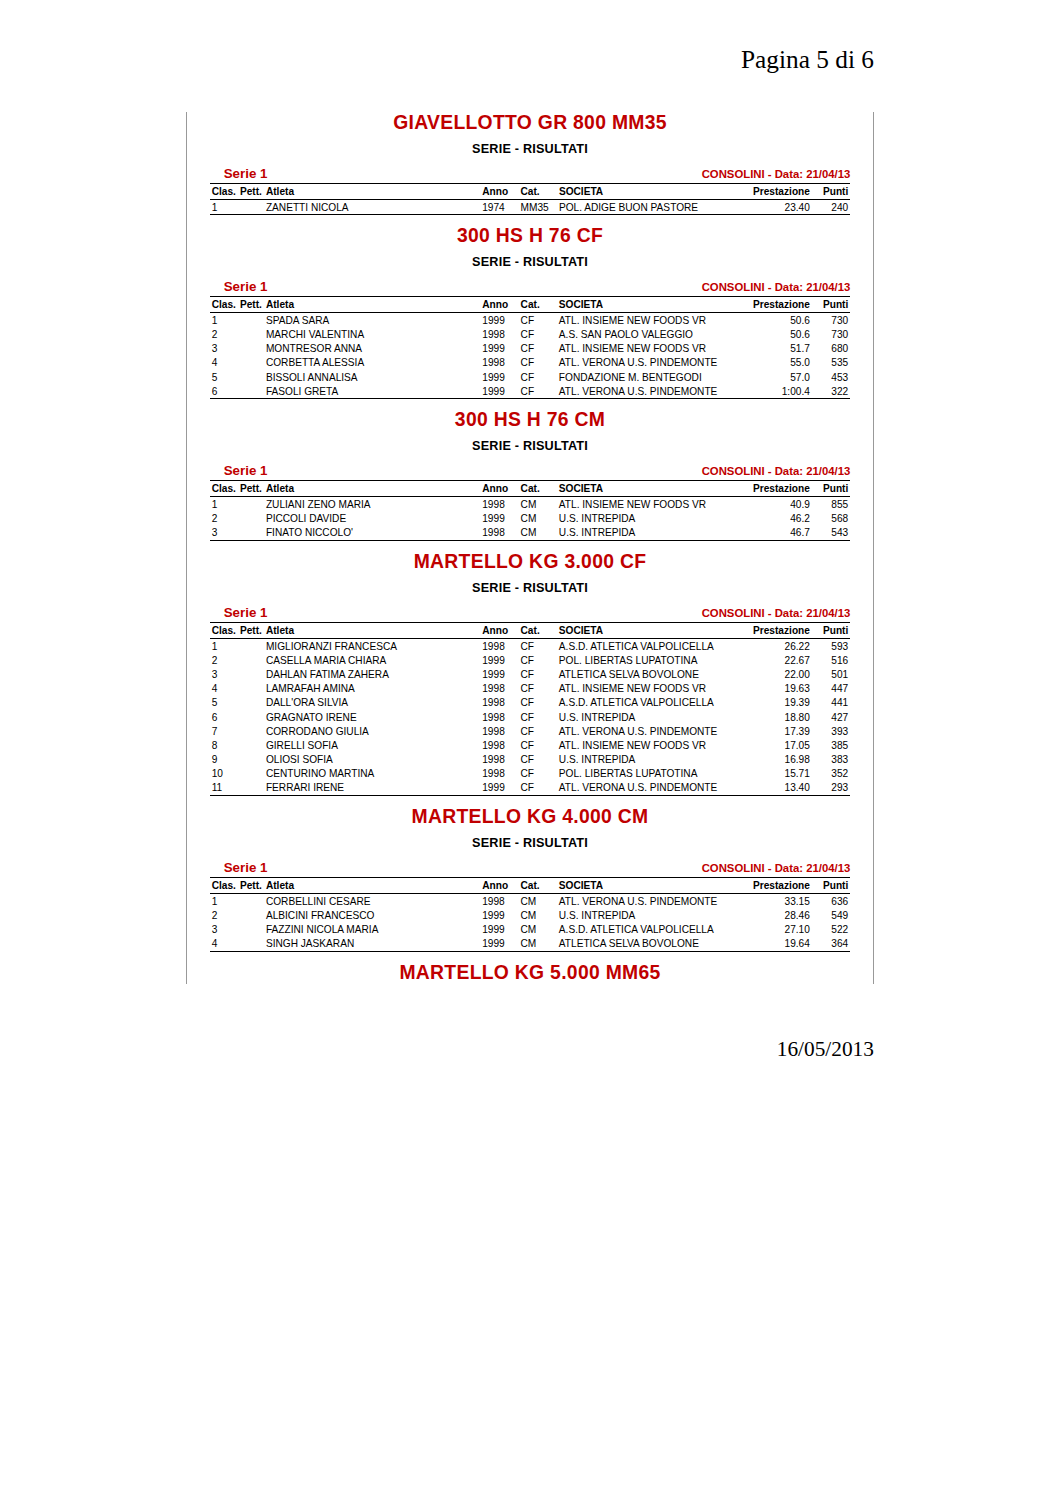Pagina 5 di 6
GIAVELLOTTO GR 800 MM35
SERIE - RISULTATI
Serie 1 CONSOLINI - Data: 21/04/13
| Clas. | Pett. | Atleta | Anno | Cat. | SOCIETA | Prestazione | Punti |
| --- | --- | --- | --- | --- | --- | --- | --- |
| 1 | | ZANETTI NICOLA | 1974 | MM35 | POL. ADIGE BUON PASTORE | 23.40 | 240 |
300 HS H 76 CF
SERIE - RISULTATI
Serie 1 CONSOLINI - Data: 21/04/13
| Clas. | Pett. | Atleta | Anno | Cat. | SOCIETA | Prestazione | Punti |
| --- | --- | --- | --- | --- | --- | --- | --- |
| 1 | | SPADA SARA | 1999 | CF | ATL. INSIEME NEW FOODS VR | 50.6 | 730 |
| 2 | | MARCHI VALENTINA | 1998 | CF | A.S. SAN PAOLO VALEGGIO | 50.6 | 730 |
| 3 | | MONTRESOR ANNA | 1999 | CF | ATL. INSIEME NEW FOODS VR | 51.7 | 680 |
| 4 | | CORBETTA ALESSIA | 1998 | CF | ATL. VERONA U.S. PINDEMONTE | 55.0 | 535 |
| 5 | | BISSOLI ANNALISA | 1999 | CF | FONDAZIONE M. BENTEGODI | 57.0 | 453 |
| 6 | | FASOLI GRETA | 1999 | CF | ATL. VERONA U.S. PINDEMONTE | 1:00.4 | 322 |
300 HS H 76 CM
SERIE - RISULTATI
Serie 1 CONSOLINI - Data: 21/04/13
| Clas. | Pett. | Atleta | Anno | Cat. | SOCIETA | Prestazione | Punti |
| --- | --- | --- | --- | --- | --- | --- | --- |
| 1 | | ZULIANI ZENO MARIA | 1998 | CM | ATL. INSIEME NEW FOODS VR | 40.9 | 855 |
| 2 | | PICCOLI DAVIDE | 1999 | CM | U.S. INTREPIDA | 46.2 | 568 |
| 3 | | FINATO NICCOLO' | 1998 | CM | U.S. INTREPIDA | 46.7 | 543 |
MARTELLO KG 3.000 CF
SERIE - RISULTATI
Serie 1 CONSOLINI - Data: 21/04/13
| Clas. | Pett. | Atleta | Anno | Cat. | SOCIETA | Prestazione | Punti |
| --- | --- | --- | --- | --- | --- | --- | --- |
| 1 | | MIGLIORANZI FRANCESCA | 1998 | CF | A.S.D. ATLETICA VALPOLICELLA | 26.22 | 593 |
| 2 | | CASELLA MARIA CHIARA | 1999 | CF | POL. LIBERTAS LUPATOTINA | 22.67 | 516 |
| 3 | | DAHLAN FATIMA ZAHERA | 1999 | CF | ATLETICA SELVA BOVOLONE | 22.00 | 501 |
| 4 | | LAMRAFAH AMINA | 1998 | CF | ATL. INSIEME NEW FOODS VR | 19.63 | 447 |
| 5 | | DALL'ORA SILVIA | 1998 | CF | A.S.D. ATLETICA VALPOLICELLA | 19.39 | 441 |
| 6 | | GRAGNATO IRENE | 1998 | CF | U.S. INTREPIDA | 18.80 | 427 |
| 7 | | CORRODANO GIULIA | 1998 | CF | ATL. VERONA U.S. PINDEMONTE | 17.39 | 393 |
| 8 | | GIRELLI SOFIA | 1998 | CF | ATL. INSIEME NEW FOODS VR | 17.05 | 385 |
| 9 | | OLIOSI SOFIA | 1998 | CF | U.S. INTREPIDA | 16.98 | 383 |
| 10 | | CENTURINO MARTINA | 1998 | CF | POL. LIBERTAS LUPATOTINA | 15.71 | 352 |
| 11 | | FERRARI IRENE | 1999 | CF | ATL. VERONA U.S. PINDEMONTE | 13.40 | 293 |
MARTELLO KG 4.000 CM
SERIE - RISULTATI
Serie 1 CONSOLINI - Data: 21/04/13
| Clas. | Pett. | Atleta | Anno | Cat. | SOCIETA | Prestazione | Punti |
| --- | --- | --- | --- | --- | --- | --- | --- |
| 1 | | CORBELLINI CESARE | 1998 | CM | ATL. VERONA U.S. PINDEMONTE | 33.15 | 636 |
| 2 | | ALBICINI FRANCESCO | 1999 | CM | U.S. INTREPIDA | 28.46 | 549 |
| 3 | | FAZZINI NICOLA MARIA | 1999 | CM | A.S.D. ATLETICA VALPOLICELLA | 27.10 | 522 |
| 4 | | SINGH JASKARAN | 1999 | CM | ATLETICA SELVA BOVOLONE | 19.64 | 364 |
MARTELLO KG 5.000 MM65
16/05/2013